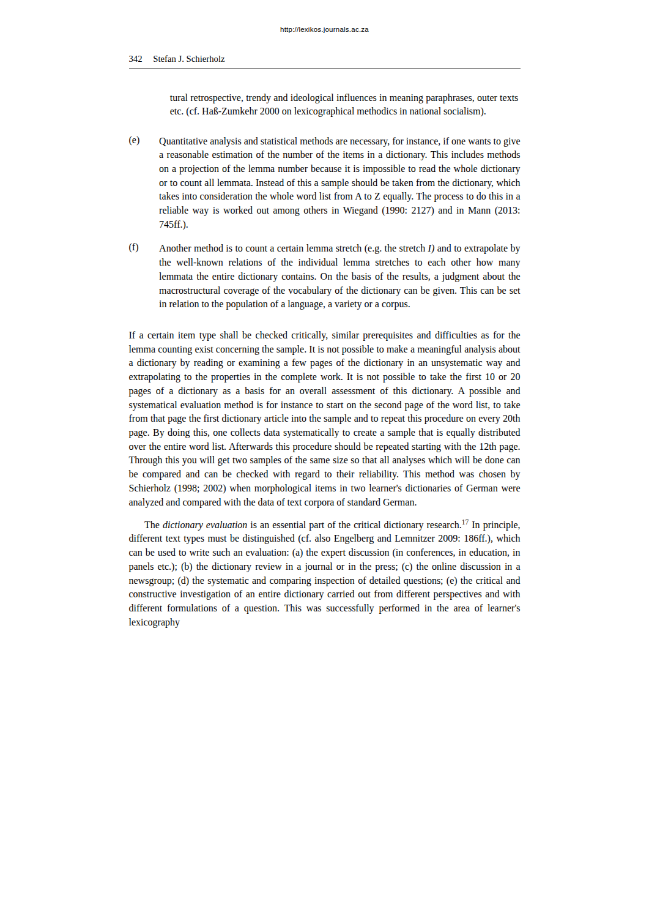http://lexikos.journals.ac.za
342 Stefan J. Schierholz
tural retrospective, trendy and ideological influences in meaning para­phrases, outer texts etc. (cf. Haß-Zumkehr 2000 on lexicographical meth­odics in national socialism).
(e)
Quantitative analysis and statistical methods are necessary, for instance, if one wants to give a reasonable estimation of the number of the items in a dictionary. This includes methods on a projection of the lemma num­ber because it is impossible to read the whole dictionary or to count all lemmata. Instead of this a sample should be taken from the dictionary, which takes into consideration the whole word list from A to Z equally. The process to do this in a reliable way is worked out among others in Wiegand (1990: 2127) and in Mann (2013: 745ff.).
(f)
Another method is to count a certain lemma stretch (e.g. the stretch I) and to extrapolate by the well-known relations of the individual lemma stretches to each other how many lemmata the entire dictionary contains. On the basis of the results, a judgment about the macrostructural cover­age of the vocabulary of the dictionary can be given. This can be set in relation to the population of a language, a variety or a corpus.
If a certain item type shall be checked critically, similar prerequisites and diffi­culties as for the lemma counting exist concerning the sample. It is not possible to make a meaningful analysis about a dictionary by reading or examining a few pages of the dictionary in an unsystematic way and extrapolating to the properties in the complete work. It is not possible to take the first 10 or 20 pages of a dictionary as a basis for an overall assessment of this dictionary. A possible and systematical evaluation method is for instance to start on the sec­ond page of the word list, to take from that page the first dictionary article into the sample and to repeat this procedure on every 20th page. By doing this, one collects data systematically to create a sample that is equally distributed over the entire word list. Afterwards this procedure should be repeated starting with the 12th page. Through this you will get two samples of the same size so that all analyses which will be done can be compared and can be checked with regard to their reliability. This method was chosen by Schierholz (1998; 2002) when morphological items in two learner's dictionaries of German were ana­lyzed and compared with the data of text corpora of standard German.
The dictionary evaluation is an essential part of the critical dictionary research.17 In principle, different text types must be distinguished (cf. also Engelberg and Lemnitzer 2009: 186ff.), which can be used to write such an evaluation: (a) the expert discussion (in conferences, in education, in panels etc.); (b) the dictionary review in a journal or in the press; (c) the online discus­sion in a newsgroup; (d) the systematic and comparing inspection of detailed questions; (e) the critical and constructive investigation of an entire dictionary carried out from different perspectives and with different formulations of a question. This was successfully performed in the area of learner's lexicography